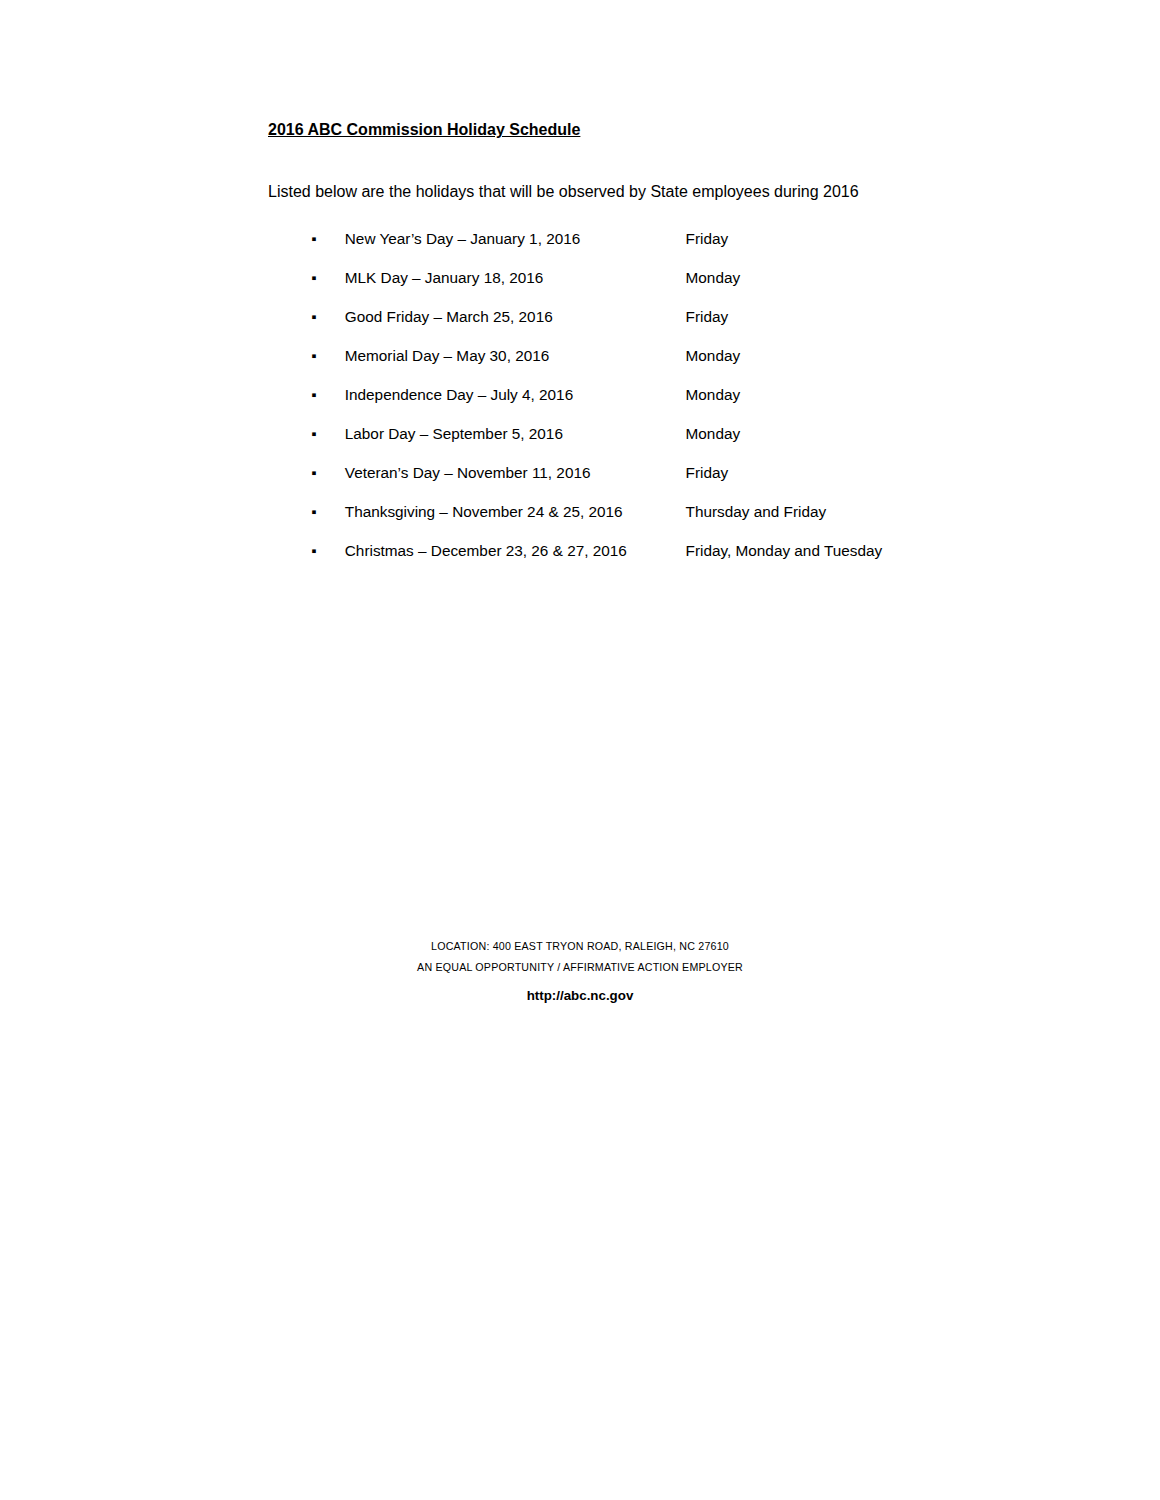2016 ABC Commission Holiday Schedule
Listed below are the holidays that will be observed by State employees during 2016
New Year’s Day – January 1, 2016 Friday
MLK Day – January 18, 2016 Monday
Good Friday – March 25, 2016 Friday
Memorial Day – May 30, 2016 Monday
Independence Day – July 4, 2016 Monday
Labor Day – September 5, 2016 Monday
Veteran’s Day – November 11, 2016 Friday
Thanksgiving – November 24 & 25, 2016 Thursday and Friday
Christmas – December 23, 26 & 27, 2016 Friday, Monday and Tuesday
LOCATION: 400 EAST TRYON ROAD, RALEIGH, NC 27610
AN EQUAL OPPORTUNITY / AFFIRMATIVE ACTION EMPLOYER
http://abc.nc.gov